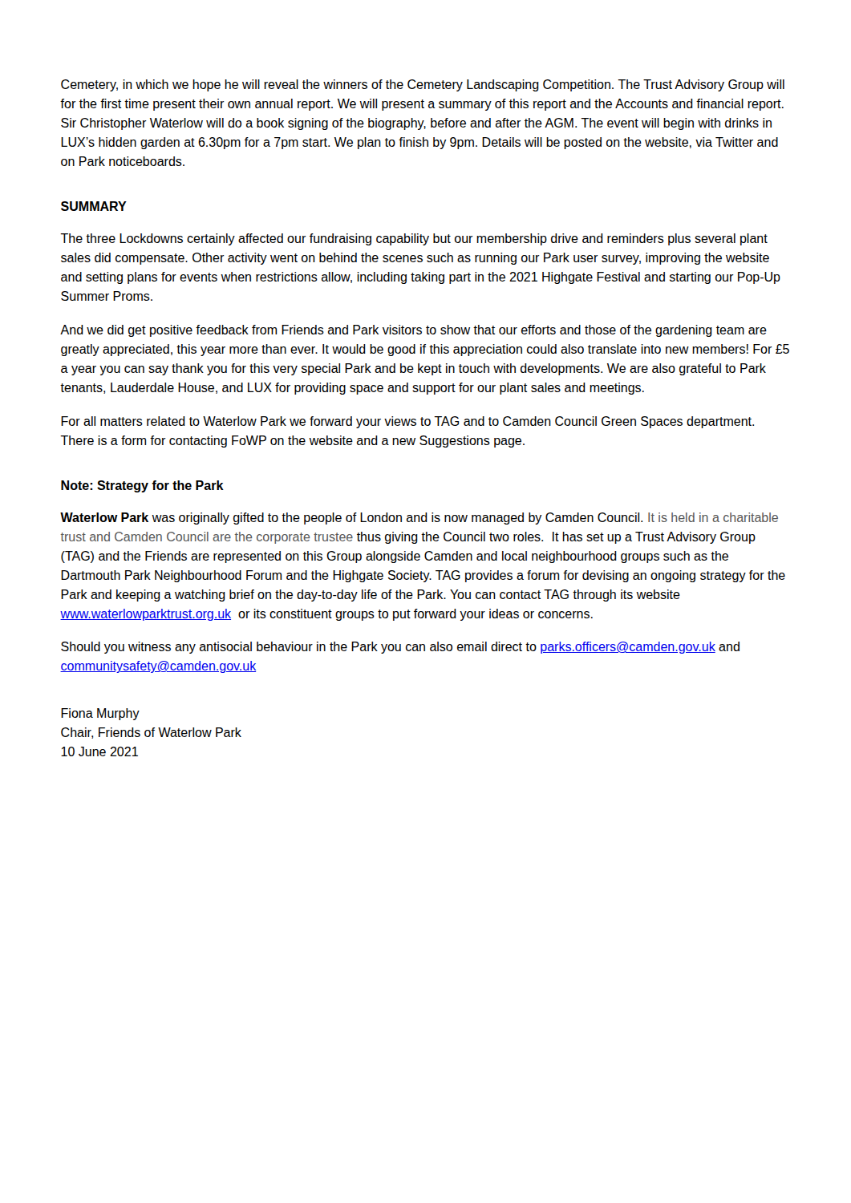Cemetery, in which we hope he will reveal the winners of the Cemetery Landscaping Competition. The Trust Advisory Group will for the first time present their own annual report. We will present a summary of this report and the Accounts and financial report. Sir Christopher Waterlow will do a book signing of the biography, before and after the AGM. The event will begin with drinks in LUX’s hidden garden at 6.30pm for a 7pm start. We plan to finish by 9pm. Details will be posted on the website, via Twitter and on Park noticeboards.
SUMMARY
The three Lockdowns certainly affected our fundraising capability but our membership drive and reminders plus several plant sales did compensate. Other activity went on behind the scenes such as running our Park user survey, improving the website and setting plans for events when restrictions allow, including taking part in the 2021 Highgate Festival and starting our Pop-Up Summer Proms.
And we did get positive feedback from Friends and Park visitors to show that our efforts and those of the gardening team are greatly appreciated, this year more than ever. It would be good if this appreciation could also translate into new members! For £5 a year you can say thank you for this very special Park and be kept in touch with developments. We are also grateful to Park tenants, Lauderdale House, and LUX for providing space and support for our plant sales and meetings.
For all matters related to Waterlow Park we forward your views to TAG and to Camden Council Green Spaces department. There is a form for contacting FoWP on the website and a new Suggestions page.
Note: Strategy for the Park
Waterlow Park was originally gifted to the people of London and is now managed by Camden Council. It is held in a charitable trust and Camden Council are the corporate trustee thus giving the Council two roles. It has set up a Trust Advisory Group (TAG) and the Friends are represented on this Group alongside Camden and local neighbourhood groups such as the Dartmouth Park Neighbourhood Forum and the Highgate Society. TAG provides a forum for devising an ongoing strategy for the Park and keeping a watching brief on the day-to-day life of the Park. You can contact TAG through its website www.waterlowparktrust.org.uk or its constituent groups to put forward your ideas or concerns.
Should you witness any antisocial behaviour in the Park you can also email direct to parks.officers@camden.gov.uk and communitysafety@camden.gov.uk
Fiona Murphy
Chair, Friends of Waterlow Park
10 June 2021